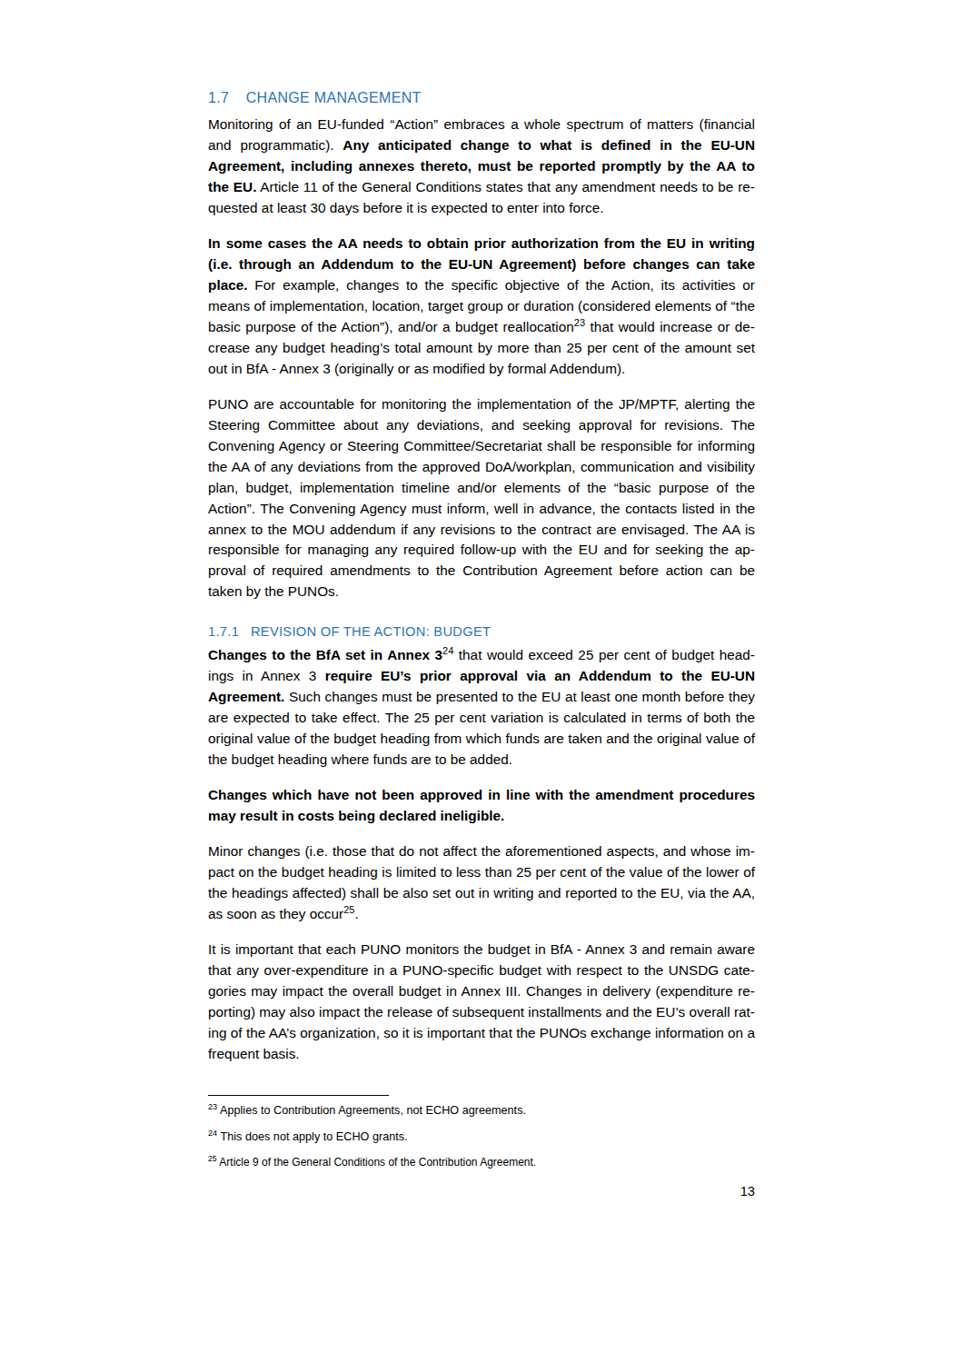1.7 CHANGE MANAGEMENT
Monitoring of an EU-funded “Action” embraces a whole spectrum of matters (financial and programmatic). Any anticipated change to what is defined in the EU-UN Agreement, including annexes thereto, must be reported promptly by the AA to the EU. Article 11 of the General Conditions states that any amendment needs to be requested at least 30 days before it is expected to enter into force.
In some cases the AA needs to obtain prior authorization from the EU in writing (i.e. through an Addendum to the EU-UN Agreement) before changes can take place. For example, changes to the specific objective of the Action, its activities or means of implementation, location, target group or duration (considered elements of “the basic purpose of the Action”), and/or a budget reallocation23 that would increase or decrease any budget heading’s total amount by more than 25 per cent of the amount set out in BfA - Annex 3 (originally or as modified by formal Addendum).
PUNO are accountable for monitoring the implementation of the JP/MPTF, alerting the Steering Committee about any deviations, and seeking approval for revisions. The Convening Agency or Steering Committee/Secretariat shall be responsible for informing the AA of any deviations from the approved DoA/workplan, communication and visibility plan, budget, implementation timeline and/or elements of the “basic purpose of the Action”. The Convening Agency must inform, well in advance, the contacts listed in the annex to the MOU addendum if any revisions to the contract are envisaged. The AA is responsible for managing any required follow-up with the EU and for seeking the approval of required amendments to the Contribution Agreement before action can be taken by the PUNOs.
1.7.1 REVISION OF THE ACTION: BUDGET
Changes to the BfA set in Annex 324 that would exceed 25 per cent of budget headings in Annex 3 require EU’s prior approval via an Addendum to the EU-UN Agreement. Such changes must be presented to the EU at least one month before they are expected to take effect. The 25 per cent variation is calculated in terms of both the original value of the budget heading from which funds are taken and the original value of the budget heading where funds are to be added.
Changes which have not been approved in line with the amendment procedures may result in costs being declared ineligible.
Minor changes (i.e. those that do not affect the aforementioned aspects, and whose impact on the budget heading is limited to less than 25 per cent of the value of the lower of the headings affected) shall be also set out in writing and reported to the EU, via the AA, as soon as they occur25.
It is important that each PUNO monitors the budget in BfA - Annex 3 and remain aware that any over-expenditure in a PUNO-specific budget with respect to the UNSDG categories may impact the overall budget in Annex III. Changes in delivery (expenditure reporting) may also impact the release of subsequent installments and the EU’s overall rating of the AA’s organization, so it is important that the PUNOs exchange information on a frequent basis.
23 Applies to Contribution Agreements, not ECHO agreements.
24 This does not apply to ECHO grants.
25 Article 9 of the General Conditions of the Contribution Agreement.
13